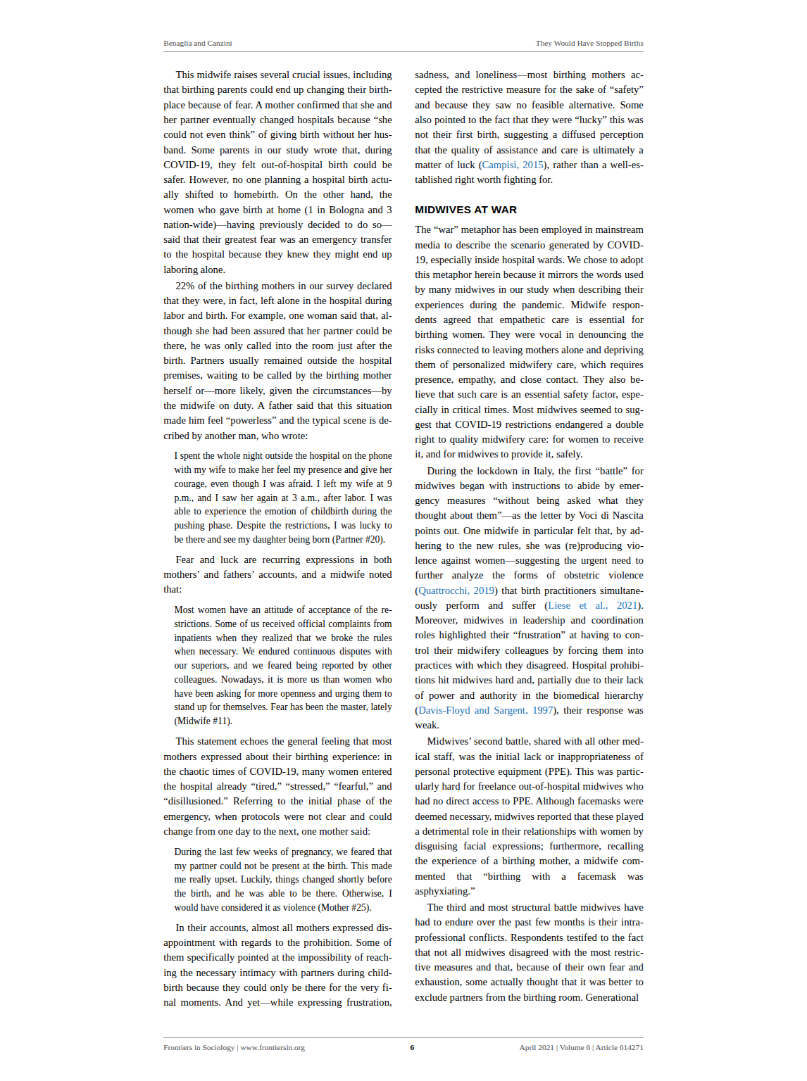Benaglia and Canzini They Would Have Stopped Births
This midwife raises several crucial issues, including that birthing parents could end up changing their birthplace because of fear. A mother confirmed that she and her partner eventually changed hospitals because “she could not even think” of giving birth without her husband. Some parents in our study wrote that, during COVID-19, they felt out-of-hospital birth could be safer. However, no one planning a hospital birth actually shifted to homebirth. On the other hand, the women who gave birth at home (1 in Bologna and 3 nation-wide)—having previously decided to do so—said that their greatest fear was an emergency transfer to the hospital because they knew they might end up laboring alone.
22% of the birthing mothers in our survey declared that they were, in fact, left alone in the hospital during labor and birth. For example, one woman said that, although she had been assured that her partner could be there, he was only called into the room just after the birth. Partners usually remained outside the hospital premises, waiting to be called by the birthing mother herself or—more likely, given the circumstances—by the midwife on duty. A father said that this situation made him feel “powerless” and the typical scene is decribed by another man, who wrote:
I spent the whole night outside the hospital on the phone with my wife to make her feel my presence and give her courage, even though I was afraid. I left my wife at 9 p.m., and I saw her again at 3 a.m., after labor. I was able to experience the emotion of childbirth during the pushing phase. Despite the restrictions, I was lucky to be there and see my daughter being born (Partner #20).
Fear and luck are recurring expressions in both mothers’ and fathers’ accounts, and a midwife noted that:
Most women have an attitude of acceptance of the restrictions. Some of us received official complaints from inpatients when they realized that we broke the rules when necessary. We endured continuous disputes with our superiors, and we feared being reported by other colleagues. Nowadays, it is more us than women who have been asking for more openness and urging them to stand up for themselves. Fear has been the master, lately (Midwife #11).
This statement echoes the general feeling that most mothers expressed about their birthing experience: in the chaotic times of COVID-19, many women entered the hospital already “tired,” “stressed,” “fearful,” and “disillusioned.” Referring to the initial phase of the emergency, when protocols were not clear and could change from one day to the next, one mother said:
During the last few weeks of pregnancy, we feared that my partner could not be present at the birth. This made me really upset. Luckily, things changed shortly before the birth, and he was able to be there. Otherwise, I would have considered it as violence (Mother #25).
In their accounts, almost all mothers expressed disappointment with regards to the prohibition. Some of them specifically pointed at the impossibility of reaching the necessary intimacy with partners during childbirth because they could only be there for the very final moments. And yet—while expressing frustration, sadness, and loneliness—most birthing mothers accepted the restrictive measure for the sake of “safety” and because they saw no feasible alternative. Some also pointed to the fact that they were “lucky” this was not their first birth, suggesting a diffused perception that the quality of assistance and care is ultimately a matter of luck (Campisi, 2015), rather than a well-established right worth fighting for.
Midwives at War
The “war” metaphor has been employed in mainstream media to describe the scenario generated by COVID-19, especially inside hospital wards. We chose to adopt this metaphor herein because it mirrors the words used by many midwives in our study when describing their experiences during the pandemic. Midwife respondents agreed that empathetic care is essential for birthing women. They were vocal in denouncing the risks connected to leaving mothers alone and depriving them of personalized midwifery care, which requires presence, empathy, and close contact. They also believe that such care is an essential safety factor, especially in critical times. Most midwives seemed to suggest that COVID-19 restrictions endangered a double right to quality midwifery care: for women to receive it, and for midwives to provide it, safely.
During the lockdown in Italy, the first “battle” for midwives began with instructions to abide by emergency measures “without being asked what they thought about them”—as the letter by Voci di Nascita points out. One midwife in particular felt that, by adhering to the new rules, she was (re)producing violence against women—suggesting the urgent need to further analyze the forms of obstetric violence (Quattrocchi, 2019) that birth practitioners simultaneously perform and suffer (Liese et al., 2021). Moreover, midwives in leadership and coordination roles highlighted their “frustration” at having to control their midwifery colleagues by forcing them into practices with which they disagreed. Hospital prohibitions hit midwives hard and, partially due to their lack of power and authority in the biomedical hierarchy (Davis-Floyd and Sargent, 1997), their response was weak.
Midwives’ second battle, shared with all other medical staff, was the initial lack or inappropriateness of personal protective equipment (PPE). This was particularly hard for freelance out-of-hospital midwives who had no direct access to PPE. Although facemasks were deemed necessary, midwives reported that these played a detrimental role in their relationships with women by disguising facial expressions; furthermore, recalling the experience of a birthing mother, a midwife commented that “birthing with a facemask was asphyxiating.”
The third and most structural battle midwives have had to endure over the past few months is their intra-professional conflicts. Respondents testifed to the fact that not all midwives disagreed with the most restrictive measures and that, because of their own fear and exhaustion, some actually thought that it was better to exclude partners from the birthing room. Generational
Frontiers in Sociology | www.frontiersin.org 6 April 2021 | Volume 6 | Article 614271